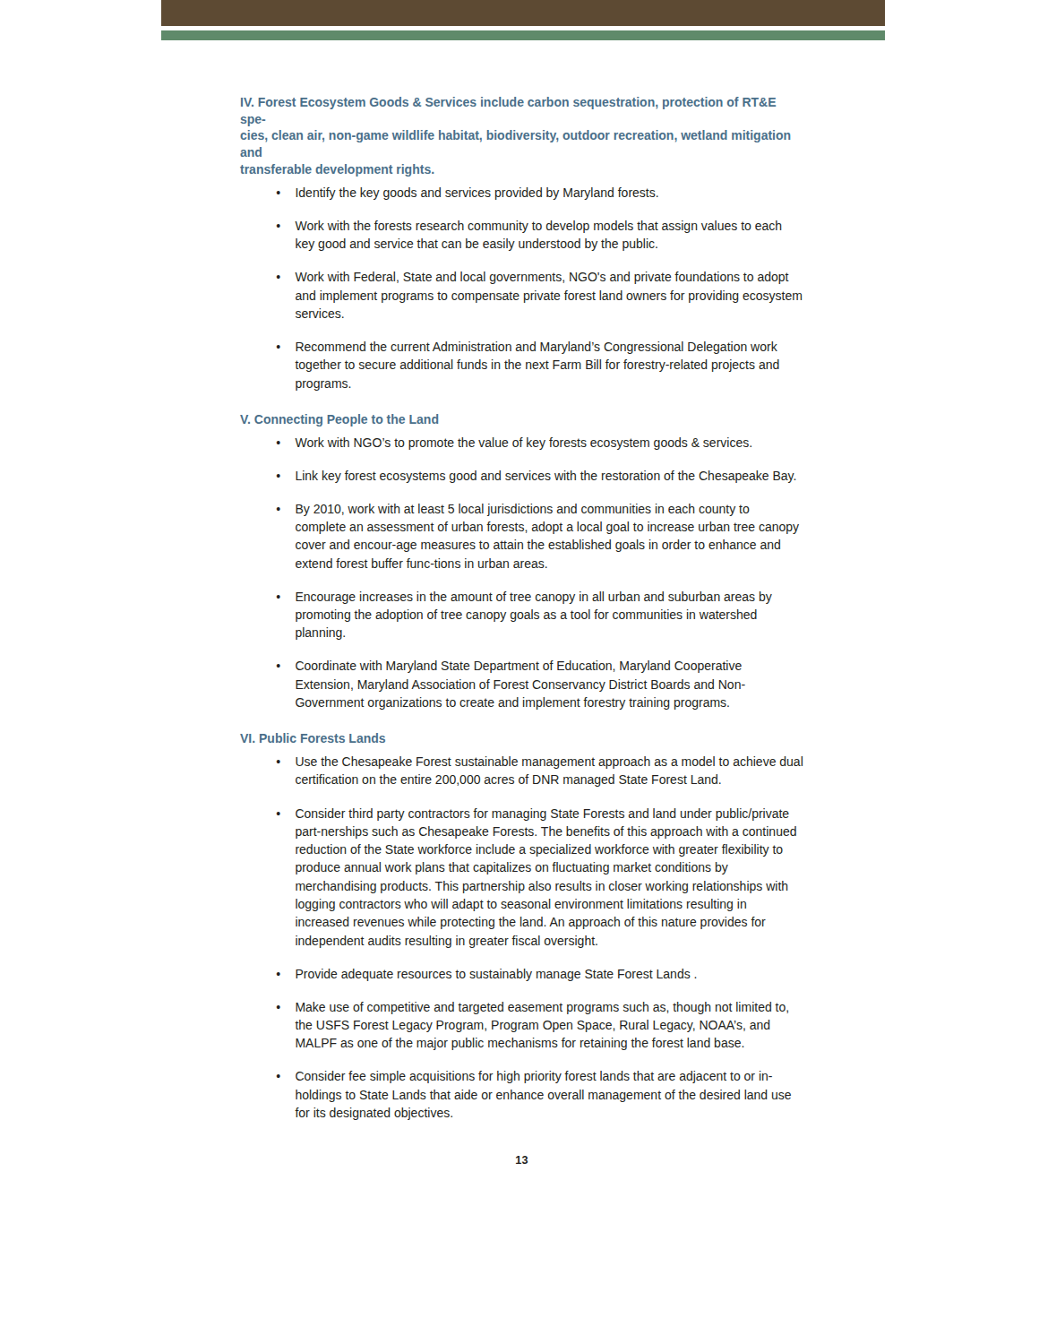IV. Forest Ecosystem Goods & Services include carbon sequestration, protection of RT&E spe-
cies, clean air, non-game wildlife habitat, biodiversity, outdoor recreation, wetland mitigation and
transferable development rights.
Identify the key goods and services provided by Maryland forests.
Work with the forests research community to develop models that assign values to each key good and service that can be easily understood by the public.
Work with Federal, State and local governments, NGO's and private foundations to adopt and implement programs to compensate private forest land owners for providing ecosystem services.
Recommend the current Administration and Maryland’s Congressional Delegation work together to secure additional funds in the next Farm Bill for forestry-related projects and programs.
V. Connecting People to the Land
Work with NGO’s to promote the value of key forests ecosystem goods & services.
Link key forest ecosystems good and services with the restoration of the Chesapeake Bay.
By 2010, work with at least 5 local jurisdictions and communities in each county to complete an assessment of urban forests, adopt a local goal to increase urban tree canopy cover and encour-age measures to attain the established goals in order to enhance and extend forest buffer func-tions in urban areas.
Encourage increases in the amount of tree canopy in all urban and suburban areas by promoting the adoption of tree canopy goals as a tool for communities in watershed planning.
Coordinate with Maryland State Department of Education, Maryland Cooperative Extension, Maryland Association of Forest Conservancy District Boards and Non-Government organizations to create and implement forestry training programs.
VI. Public Forests Lands
Use the Chesapeake Forest sustainable management approach as a model to achieve dual certification on the entire 200,000 acres of DNR managed State Forest Land.
Consider third party contractors for managing State Forests and land under public/private part-nerships such as Chesapeake Forests. The benefits of this approach with a continued reduction of the State workforce include a specialized workforce with greater flexibility to produce annual work plans that capitalizes on fluctuating market conditions by merchandising products. This partnership also results in closer working relationships with logging contractors who will adapt to seasonal environment limitations resulting in increased revenues while protecting the land. An approach of this nature provides for independent audits resulting in greater fiscal oversight.
Provide adequate resources to sustainably manage State Forest Lands .
Make use of competitive and targeted easement programs such as, though not limited to, the USFS Forest Legacy Program, Program Open Space, Rural Legacy, NOAA’s, and MALPF as one of the major public mechanisms for retaining the forest land base.
Consider fee simple acquisitions for high priority forest lands that are adjacent to or in-holdings to State Lands that aide or enhance overall management of the desired land use for its designated objectives.
13